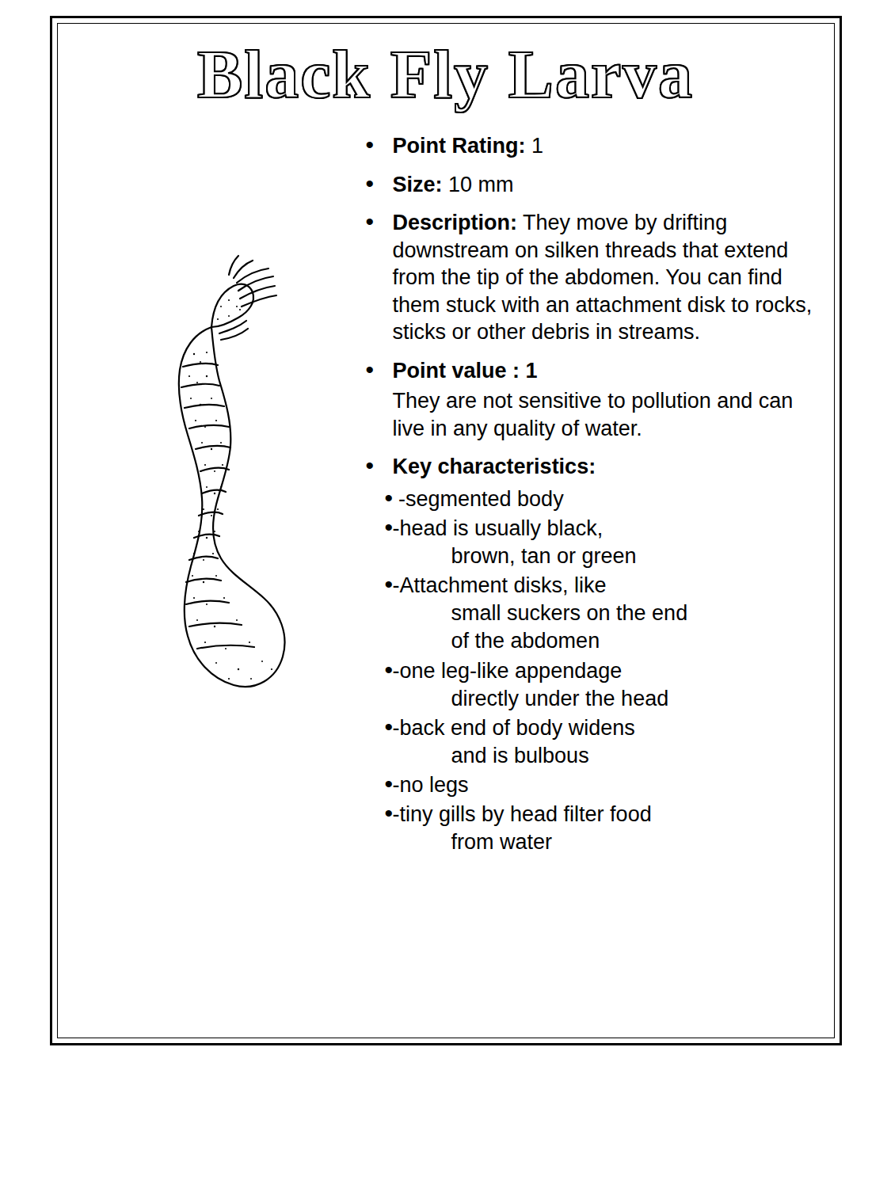Black Fly Larva
Black fly larva illustration
Point Rating: 1
Size: 10 mm
Description: They move by drifting downstream on silken threads that extend from the tip of the abdomen. You can find them stuck with an attachment disk to rocks, sticks or other debris in streams.
Point value : 1 They are not sensitive to pollution and can live in any quality of water.
Key characteristics:
-segmented body
-head is usually black,brown, tan or green
-Attachment disks, likesmall suckers on the end of the abdomen
-one leg-like appendagedirectly under the head
-back end of body widensand is bulbous
-no legs
-tiny gills by head filter foodfrom water